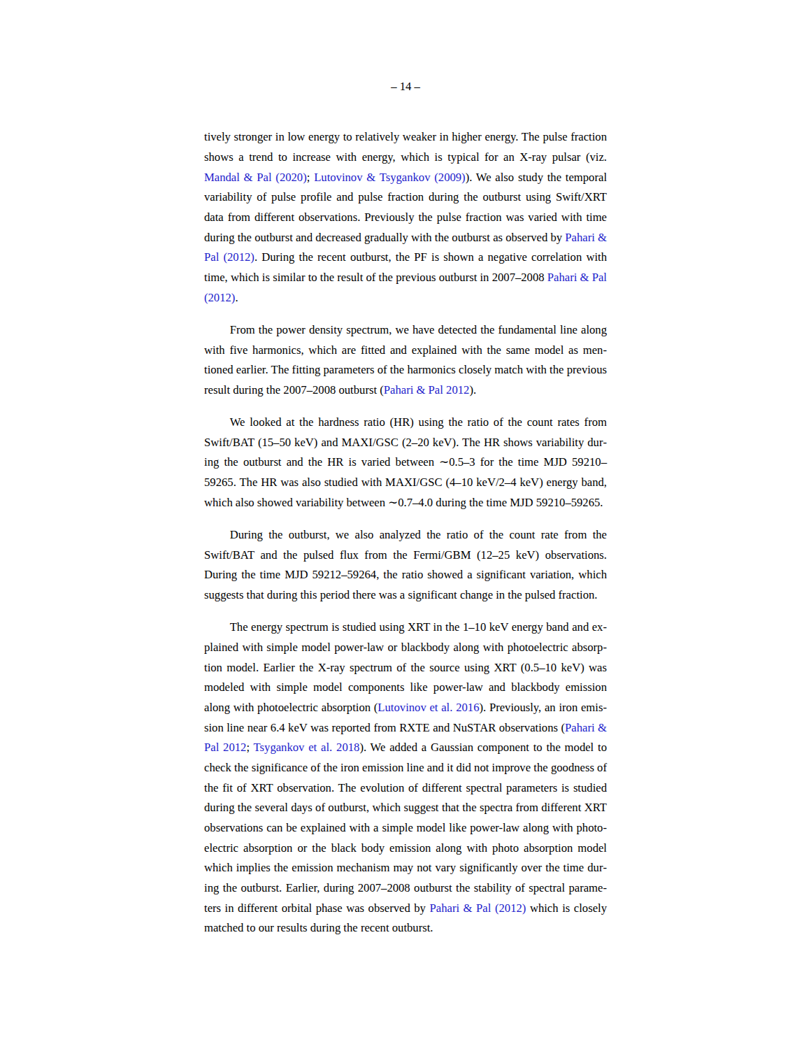– 14 –
tively stronger in low energy to relatively weaker in higher energy. The pulse fraction shows a trend to increase with energy, which is typical for an X-ray pulsar (viz. Mandal & Pal (2020); Lutovinov & Tsygankov (2009)). We also study the temporal variability of pulse profile and pulse fraction during the outburst using Swift/XRT data from different observations. Previously the pulse fraction was varied with time during the outburst and decreased gradually with the outburst as observed by Pahari & Pal (2012). During the recent outburst, the PF is shown a negative correlation with time, which is similar to the result of the previous outburst in 2007–2008 Pahari & Pal (2012).
From the power density spectrum, we have detected the fundamental line along with five harmonics, which are fitted and explained with the same model as mentioned earlier. The fitting parameters of the harmonics closely match with the previous result during the 2007–2008 outburst (Pahari & Pal 2012).
We looked at the hardness ratio (HR) using the ratio of the count rates from Swift/BAT (15–50 keV) and MAXI/GSC (2–20 keV). The HR shows variability during the outburst and the HR is varied between ∼0.5–3 for the time MJD 59210–59265. The HR was also studied with MAXI/GSC (4–10 keV/2–4 keV) energy band, which also showed variability between ∼0.7–4.0 during the time MJD 59210–59265.
During the outburst, we also analyzed the ratio of the count rate from the Swift/BAT and the pulsed flux from the Fermi/GBM (12–25 keV) observations. During the time MJD 59212–59264, the ratio showed a significant variation, which suggests that during this period there was a significant change in the pulsed fraction.
The energy spectrum is studied using XRT in the 1–10 keV energy band and explained with simple model power-law or blackbody along with photoelectric absorption model. Earlier the X-ray spectrum of the source using XRT (0.5–10 keV) was modeled with simple model components like power-law and blackbody emission along with photoelectric absorption (Lutovinov et al. 2016). Previously, an iron emission line near 6.4 keV was reported from RXTE and NuSTAR observations (Pahari & Pal 2012; Tsygankov et al. 2018). We added a Gaussian component to the model to check the significance of the iron emission line and it did not improve the goodness of the fit of XRT observation. The evolution of different spectral parameters is studied during the several days of outburst, which suggest that the spectra from different XRT observations can be explained with a simple model like power-law along with photoelectric absorption or the black body emission along with photo absorption model which implies the emission mechanism may not vary significantly over the time during the outburst. Earlier, during 2007–2008 outburst the stability of spectral parameters in different orbital phase was observed by Pahari & Pal (2012) which is closely matched to our results during the recent outburst.